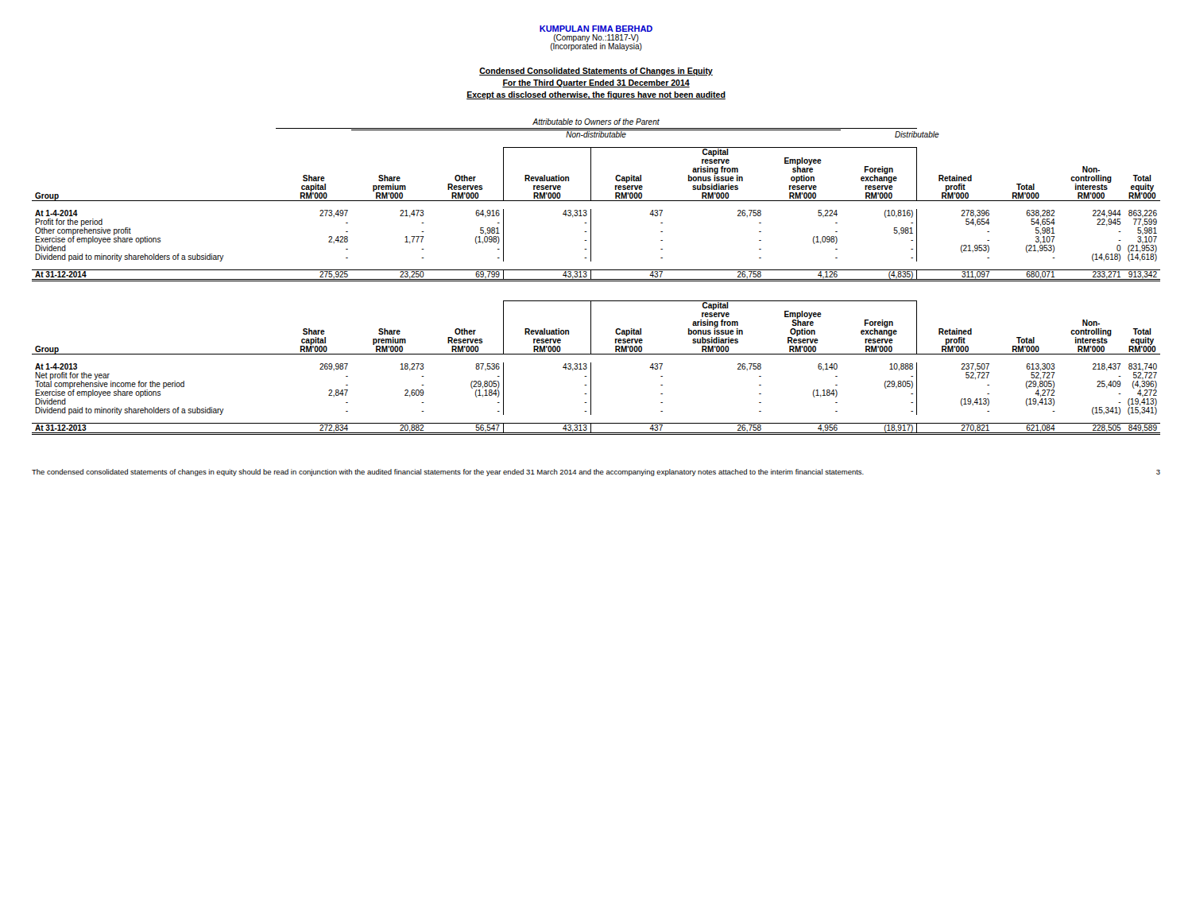KUMPULAN FIMA BERHAD
(Company No.:11817-V)
(Incorporated in Malaysia)
Condensed Consolidated Statements of Changes in Equity
For the Third Quarter Ended 31 December 2014
Except as disclosed otherwise, the figures have not been audited
Attributable to Owners of the Parent
| | | Non-distributable | Distributable | |
| | Share capital | Share premium | Other Reserves | Revaluation reserve | Capital reserve | Capital reserve arising from bonus issue in subsidiaries | Employee share option reserve | Foreign exchange reserve | Retained profit | Total | Non- controlling interests | Total equity |
| Group | RM'000 | RM'000 | RM'000 | RM'000 | RM'000 | RM'000 | RM'000 | RM'000 | RM'000 | RM'000 | RM'000 | RM'000 |
| At 1-4-2014 | 273,497 | 21,473 | 64,916 | 43,313 | 437 | 26,758 | 5,224 | (10,816) | 278,396 | 638,282 | 224,944 | 863,226 |
| Profit for the period | - | - | - | - | - | - | - | - | 54,654 | 54,654 | 22,945 | 77,599 |
| Other comprehensive profit | - | - | 5,981 | - | - | - | - | 5,981 | - | 5,981 | - | 5,981 |
| Exercise of employee share options | 2,428 | 1,777 | (1,098) | - | - | - | (1,098) | - | - | 3,107 | - | 3,107 |
| Dividend | - | - | - | - | - | - | - | - | (21,953) | (21,953) | 0 | (21,953) |
| Dividend paid to minority shareholders of a subsidiary | - | - | - | - | - | - | - | - | - | - | (14,618) | (14,618) |
| At 31-12-2014 | 275,925 | 23,250 | 69,799 | 43,313 | 437 | 26,758 | 4,126 | (4,835) | 311,097 | 680,071 | 233,271 | 913,342 |
| | Share capital | Share premium | Other Reserves | Revaluation reserve | Capital reserve | Capital reserve arising from bonus issue in subsidiaries | Employee Share Option Reserve | Foreign exchange reserve | Retained profit | Total | Non- controlling interests | Total equity |
| Group | RM'000 | RM'000 | RM'000 | RM'000 | RM'000 | RM'000 | RM'000 | RM'000 | RM'000 | RM'000 | RM'000 | RM'000 |
| At 1-4-2013 | 269,987 | 18,273 | 87,536 | 43,313 | 437 | 26,758 | 6,140 | 10,888 | 237,507 | 613,303 | 218,437 | 831,740 |
| Net profit for the year | - | - | - | - | - | - | - | - | 52,727 | 52,727 | - | 52,727 |
| Total comprehensive income for the period | - | - | (29,805) | - | - | - | - | (29,805) | - | (29,805) | 25,409 | (4,396) |
| Exercise of employee share options | 2,847 | 2,609 | (1,184) | - | - | - | (1,184) | - | - | 4,272 | - | 4,272 |
| Dividend | - | - | - | - | - | - | - | - | (19,413) | (19,413) | - | (19,413) |
| Dividend paid to minority shareholders of a subsidiary | - | - | - | - | - | - | - | - | - | - | (15,341) | (15,341) |
| At 31-12-2013 | 272,834 | 20,882 | 56,547 | 43,313 | 437 | 26,758 | 4,956 | (18,917) | 270,821 | 621,084 | 228,505 | 849,589 |
The condensed consolidated statements of changes in equity should be read in conjunction with the audited financial statements for the year ended 31 March 2014 and the accompanying explanatory notes attached to the interim financial statements. 3